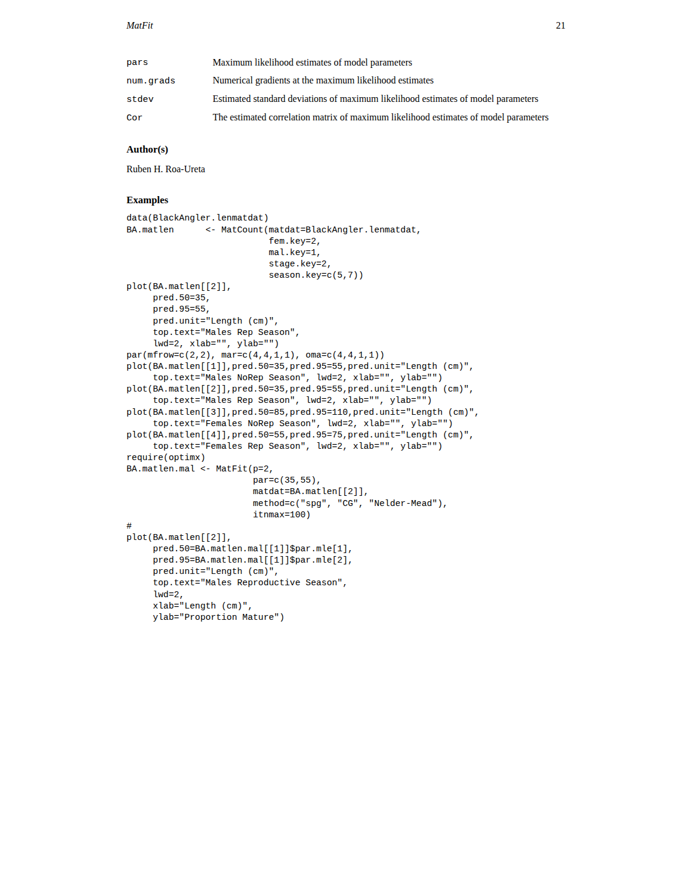MatFit 21
pars
Maximum likelihood estimates of model parameters
num.grads
Numerical gradients at the maximum likelihood estimates
stdev
Estimated standard deviations of maximum likelihood estimates of model parameters
Cor
The estimated correlation matrix of maximum likelihood estimates of model parameters
Author(s)
Ruben H. Roa-Ureta
Examples
data(BlackAngler.lenmatdat)
BA.matlen      <- MatCount(matdat=BlackAngler.lenmatdat,
                           fem.key=2,
                           mal.key=1,
                           stage.key=2,
                           season.key=c(5,7))
plot(BA.matlen[[2]],
     pred.50=35,
     pred.95=55,
     pred.unit="Length (cm)",
     top.text="Males Rep Season",
     lwd=2, xlab="", ylab="")
par(mfrow=c(2,2), mar=c(4,4,1,1), oma=c(4,4,1,1))
plot(BA.matlen[[1]],pred.50=35,pred.95=55,pred.unit="Length (cm)",
     top.text="Males NoRep Season", lwd=2, xlab="", ylab="")
plot(BA.matlen[[2]],pred.50=35,pred.95=55,pred.unit="Length (cm)",
     top.text="Males Rep Season", lwd=2, xlab="", ylab="")
plot(BA.matlen[[3]],pred.50=85,pred.95=110,pred.unit="Length (cm)",
     top.text="Females NoRep Season", lwd=2, xlab="", ylab="")
plot(BA.matlen[[4]],pred.50=55,pred.95=75,pred.unit="Length (cm)",
     top.text="Females Rep Season", lwd=2, xlab="", ylab="")
require(optimx)
BA.matlen.mal <- MatFit(p=2,
                        par=c(35,55),
                        matdat=BA.matlen[[2]],
                        method=c("spg", "CG", "Nelder-Mead"),
                        itnmax=100)
#
plot(BA.matlen[[2]],
     pred.50=BA.matlen.mal[[1]]$par.mle[1],
     pred.95=BA.matlen.mal[[1]]$par.mle[2],
     pred.unit="Length (cm)",
     top.text="Males Reproductive Season",
     lwd=2,
     xlab="Length (cm)",
     ylab="Proportion Mature")